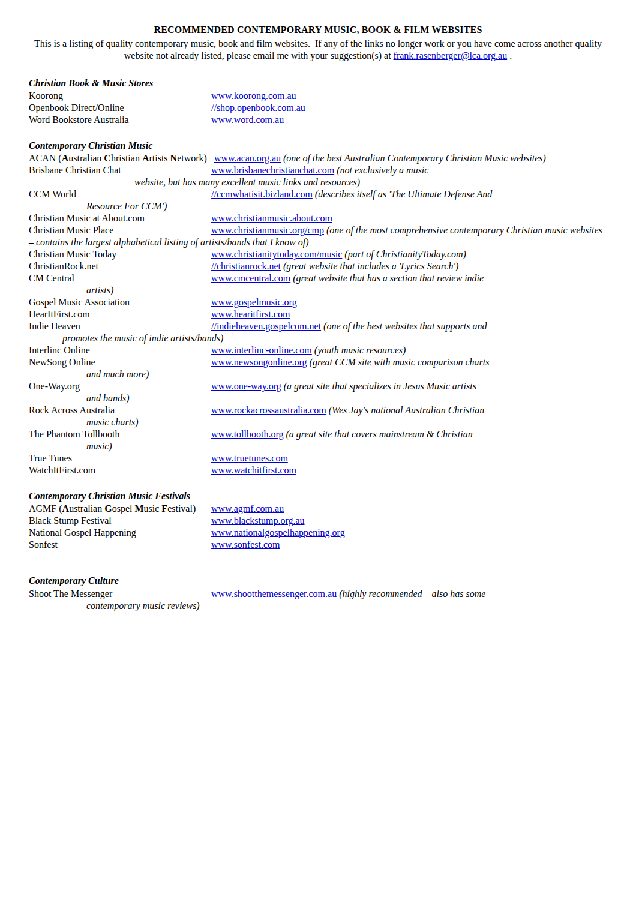Recommended Contemporary Music, Book & Film Websites
This is a listing of quality contemporary music, book and film websites. If any of the links no longer work or you have come across another quality website not already listed, please email me with your suggestion(s) at frank.rasenberger@lca.org.au .
Christian Book & Music Stores
Koorong www.koorong.com.au
Openbook Direct/Online//shop.openbook.com.au
Word Bookstore Australia www.word.com.au
Contemporary Christian Music
ACAN (Australian Christian Artists Network) www.acan.org.au (one of the best Australian Contemporary Christian Music websites)
Brisbane Christian Chat www.brisbanechristianchat.com (not exclusively a music website, but has many excellent music links and resources)
CCM World//ccmwhatisit.bizland.com (describes itself as 'The Ultimate Defense And Resource For CCM')
Christian Music at About.com www.christianmusic.about.com
Christian Music Place www.christianmusic.org/cmp (one of the most comprehensive contemporary Christian music websites – contains the largest alphabetical listing of artists/bands that I know of)
Christian Music Today www.christianitytoday.com/music (part of ChristianityToday.com)
ChristianRock.net//christianrock.net (great website that includes a 'Lyrics Search')
CM Central www.cmcentral.com (great website that has a section that review indie artists)
Gospel Music Association www.gospelmusic.org
HearItFirst.com www.hearitfirst.com
Indie Heaven//indieheaven.gospelcom.net (one of the best websites that supports and promotes the music of indie artists/bands)
Interlinc Online www.interlinc-online.com (youth music resources)
NewSong Online www.newsongonline.org (great CCM site with music comparison charts and much more)
One-Way.org www.one-way.org (a great site that specializes in Jesus Music artists and bands)
Rock Across Australia www.rockacrossaustralia.com (Wes Jay's national Australian Christian music charts)
The Phantom Tollbooth www.tollbooth.org (a great site that covers mainstream & Christian music)
True Tunes www.truetunes.com
WatchItFirst.com www.watchitfirst.com
Contemporary Christian Music Festivals
AGMF (Australian Gospel Music Festival) www.agmf.com.au
Black Stump Festival www.blackstump.org.au
National Gospel Happening www.nationalgospelhappening.org
Sonfest www.sonfest.com
Contemporary Culture
Shoot The Messenger www.shootthemessenger.com.au (highly recommended – also has some contemporary music reviews)